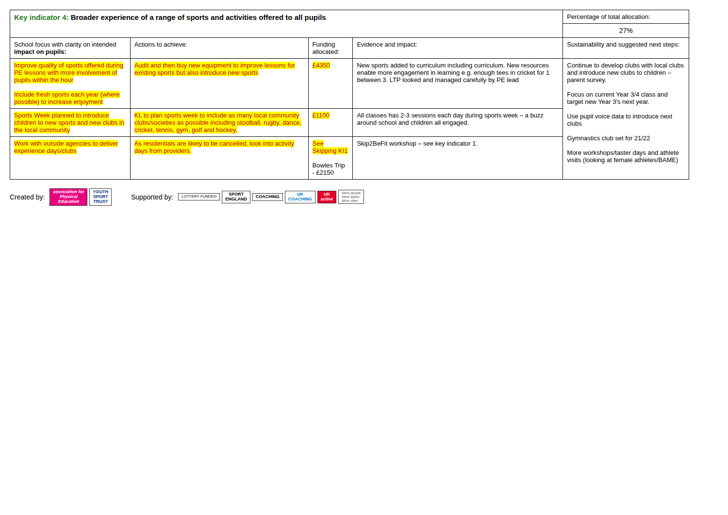| Key indicator 4: Broader experience of a range of sports and activities offered to all pupils | Percentage of total allocation: |
| 27% |
| School focus with clarity on intended impact on pupils: | Actions to achieve: | Funding allocated: | Evidence and impact: | Sustainability and suggested next steps: |
| Improve quality of sports offered during PE lessons with more involvement of pupils within the hour Include fresh sports each year (where possible) to increase enjoyment | Audit and then buy new equipment to improve lessons for existing sports but also introduce new sports | £4350 | New sports added to curriculum including curriculum. New resources enable more engagement in learning e.g. enough tees in cricket for 1 between 3. LTP looked and managed carefully by PE lead | Continue to develop clubs with local clubs and introduce new clubs to children – parent survey. Focus on current Year 3/4 class and target new Year 3's next year. Use pupil voice data to introduce next clubs Gymnastics club set for 21/22 More workshops/taster days and athlete visits (looking at female athletes/BAME) |
| Sports Week planned to introduce children to new sports and new clubs in the local community | KL to plan sports week to include as many local community clubs/societies as possible including stoolball, rugby, dance, cricket, tennis, gym, golf and hockey. | £1100 | All classes has 2-3 sessions each day during sports week – a buzz around school and children all engaged. |
| Work with outside agencies to deliver experience days/clubs | As residentials are likely to be cancelled, look into activity days from providers. | See Skipping KI1 Bowles Trip - £2150 | Skip2BeFit workshop – see key indicator 1. |
Created by: association for
Physical
Education YOUTH
SPORT
TRUST Supported by: LOTTERY FUNDED SPORT
ENGLAND COACHING UK
COACHING UK
active More people
More active
More often